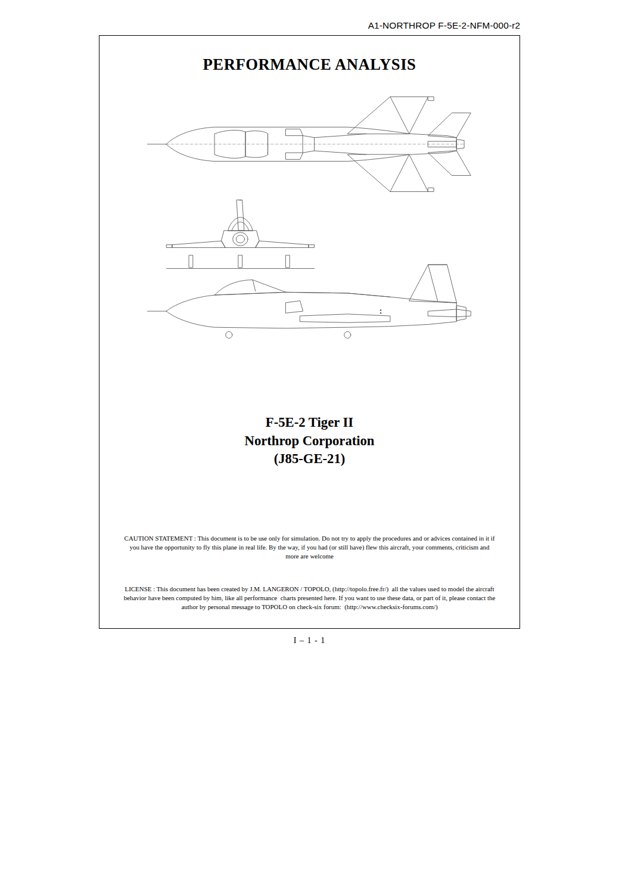A1-NORTHROP F-5E-2-NFM-000-r2
PERFORMANCE ANALYSIS
F-5E-2 Tiger II Northrop Corporation (J85-GE-21)
CAUTION STATEMENT : This document is to be use only for simulation. Do not try to apply the procedures and or advices contained in it if you have the opportunity to fly this plane in real life. By the way, if you had (or still have) flew this aircraft, your comments, criticism and more are welcome
LICENSE : This document has been created by J.M. LANGERON / TOPOLO, (http://topolo.free.fr/) all the values used to model the aircraft behavior have been computed by him, like all performance charts presented here. If you want to use these data, or part of it, please contact the author by personal message to TOPOLO on check-six forum: (http://www.checksix-forums.com/)
I – 1 - 1